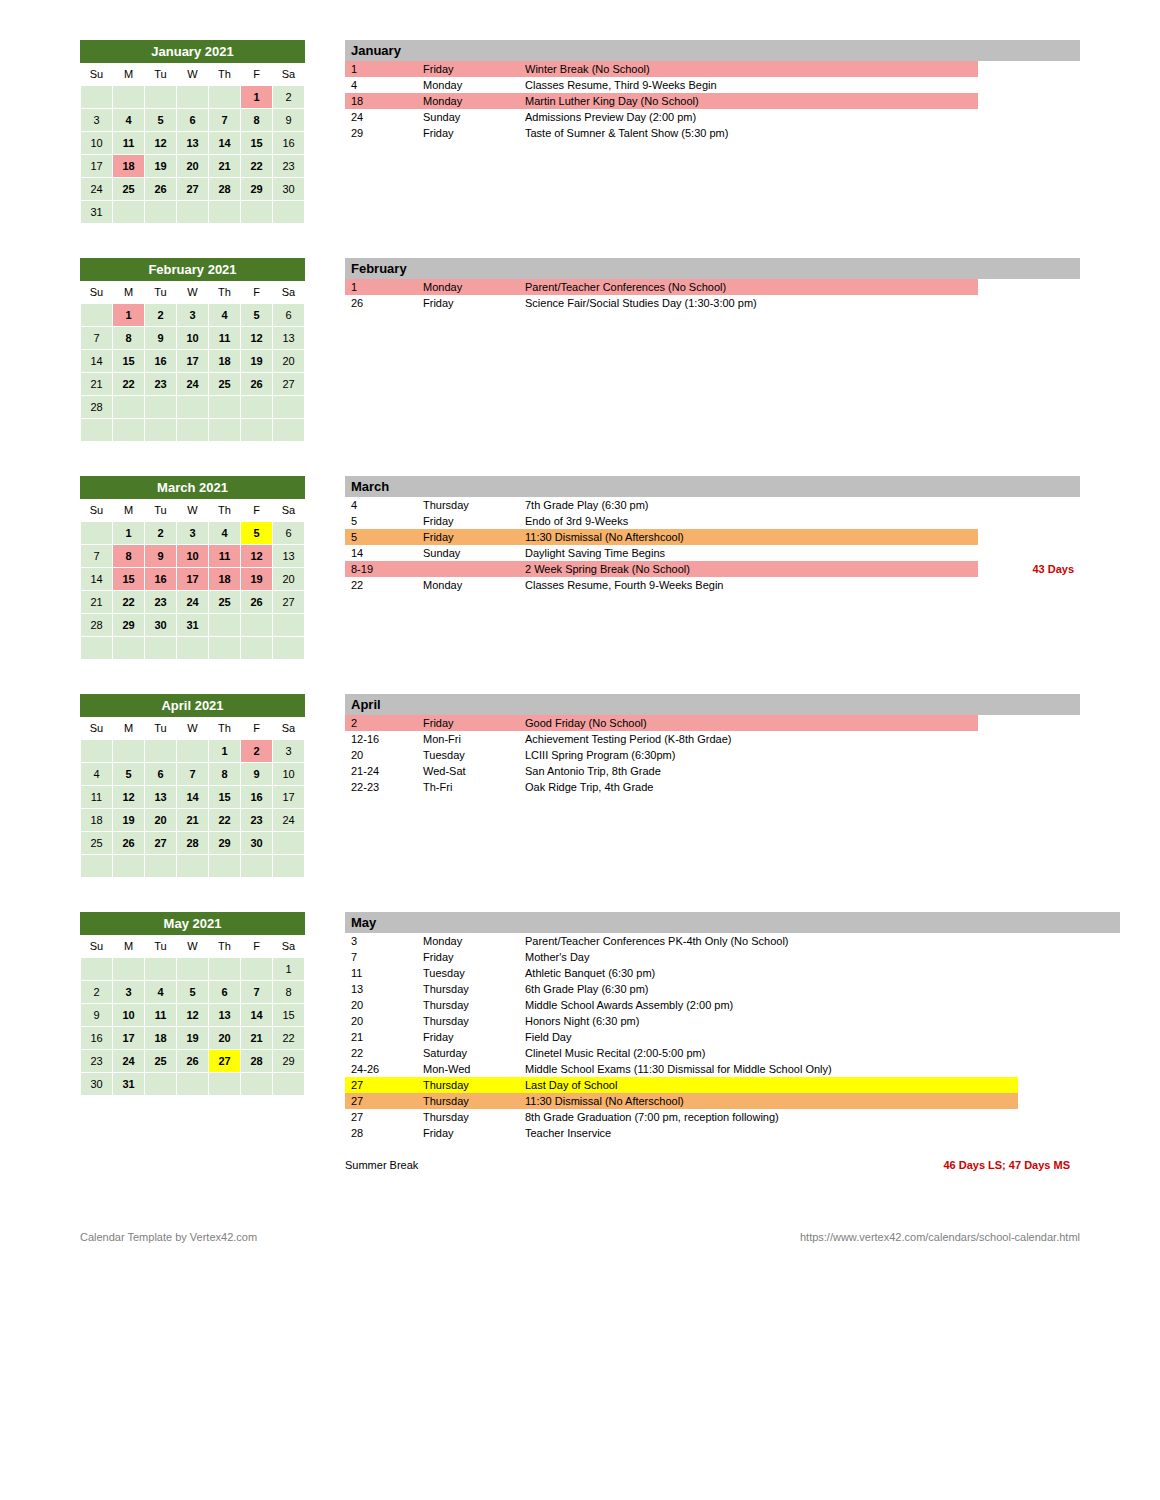January 2021
| Su | M | Tu | W | Th | F | Sa |
| --- | --- | --- | --- | --- | --- | --- |
| | | | | | 1 | 2 |
| 3 | 4 | 5 | 6 | 7 | 8 | 9 |
| 10 | 11 | 12 | 13 | 14 | 15 | 16 |
| 17 | 18 | 19 | 20 | 21 | 22 | 23 |
| 24 | 25 | 26 | 27 | 28 | 29 | 30 |
| 31 | | | | | | |
January
| 1 | Friday | Winter Break (No School) | |
| 4 | Monday | Classes Resume, Third 9-Weeks Begin | |
| 18 | Monday | Martin Luther King Day (No School) | |
| 24 | Sunday | Admissions Preview Day (2:00 pm) | |
| 29 | Friday | Taste of Sumner & Talent Show (5:30 pm) | |
February 2021
| Su | M | Tu | W | Th | F | Sa |
| --- | --- | --- | --- | --- | --- | --- |
| | 1 | 2 | 3 | 4 | 5 | 6 |
| 7 | 8 | 9 | 10 | 11 | 12 | 13 |
| 14 | 15 | 16 | 17 | 18 | 19 | 20 |
| 21 | 22 | 23 | 24 | 25 | 26 | 27 |
| 28 | | | | | | |
February
| 1 | Monday | Parent/Teacher Conferences (No School) | |
| 26 | Friday | Science Fair/Social Studies Day (1:30-3:00 pm) | |
March 2021
| Su | M | Tu | W | Th | F | Sa |
| --- | --- | --- | --- | --- | --- | --- |
| | 1 | 2 | 3 | 4 | 5 | 6 |
| 7 | 8 | 9 | 10 | 11 | 12 | 13 |
| 14 | 15 | 16 | 17 | 18 | 19 | 20 |
| 21 | 22 | 23 | 24 | 25 | 26 | 27 |
| 28 | 29 | 30 | 31 | | | |
March
| 4 | Thursday | 7th Grade Play (6:30 pm) | |
| 5 | Friday | Endo of 3rd 9-Weeks | |
| 5 | Friday | 11:30 Dismissal (No Aftershcool) | |
| 14 | Sunday | Daylight Saving Time Begins | |
| 8-19 | | 2 Week Spring Break (No School) | 43 Days |
| 22 | Monday | Classes Resume, Fourth 9-Weeks Begin | |
April 2021
| Su | M | Tu | W | Th | F | Sa |
| --- | --- | --- | --- | --- | --- | --- |
| | | | | 1 | 2 | 3 |
| 4 | 5 | 6 | 7 | 8 | 9 | 10 |
| 11 | 12 | 13 | 14 | 15 | 16 | 17 |
| 18 | 19 | 20 | 21 | 22 | 23 | 24 |
| 25 | 26 | 27 | 28 | 29 | 30 | |
April
| 2 | Friday | Good Friday (No School) | |
| 12-16 | Mon-Fri | Achievement Testing Period (K-8th Grdae) | |
| 20 | Tuesday | LCIII Spring Program (6:30pm) | |
| 21-24 | Wed-Sat | San Antonio Trip, 8th Grade | |
| 22-23 | Th-Fri | Oak Ridge Trip, 4th Grade | |
May 2021
| Su | M | Tu | W | Th | F | Sa |
| --- | --- | --- | --- | --- | --- | --- |
| | | | | | | 1 |
| 2 | 3 | 4 | 5 | 6 | 7 | 8 |
| 9 | 10 | 11 | 12 | 13 | 14 | 15 |
| 16 | 17 | 18 | 19 | 20 | 21 | 22 |
| 23 | 24 | 25 | 26 | 27 | 28 | 29 |
| 30 | 31 | | | | | |
May
| 3 | Monday | Parent/Teacher Conferences PK-4th Only (No School) | |
| 7 | Friday | Mother's Day | |
| 11 | Tuesday | Athletic Banquet (6:30 pm) | |
| 13 | Thursday | 6th Grade Play (6:30 pm) | |
| 20 | Thursday | Middle School Awards Assembly (2:00 pm) | |
| 20 | Thursday | Honors Night (6:30 pm) | |
| 21 | Friday | Field Day | |
| 22 | Saturday | Clinetel Music Recital (2:00-5:00 pm) | |
| 24-26 | Mon-Wed | Middle School Exams (11:30 Dismissal for Middle School Only) | |
| 27 | Thursday | Last Day of School | |
| 27 | Thursday | 11:30 Dismissal (No Afterschool) | |
| 27 | Thursday | 8th Grade Graduation (7:00 pm, reception following) | |
| 28 | Friday | Teacher Inservice | |
Summer Break 46 Days LS; 47 Days MS
Calendar Template by Vertex42.com https://www.vertex42.com/calendars/school-calendar.html